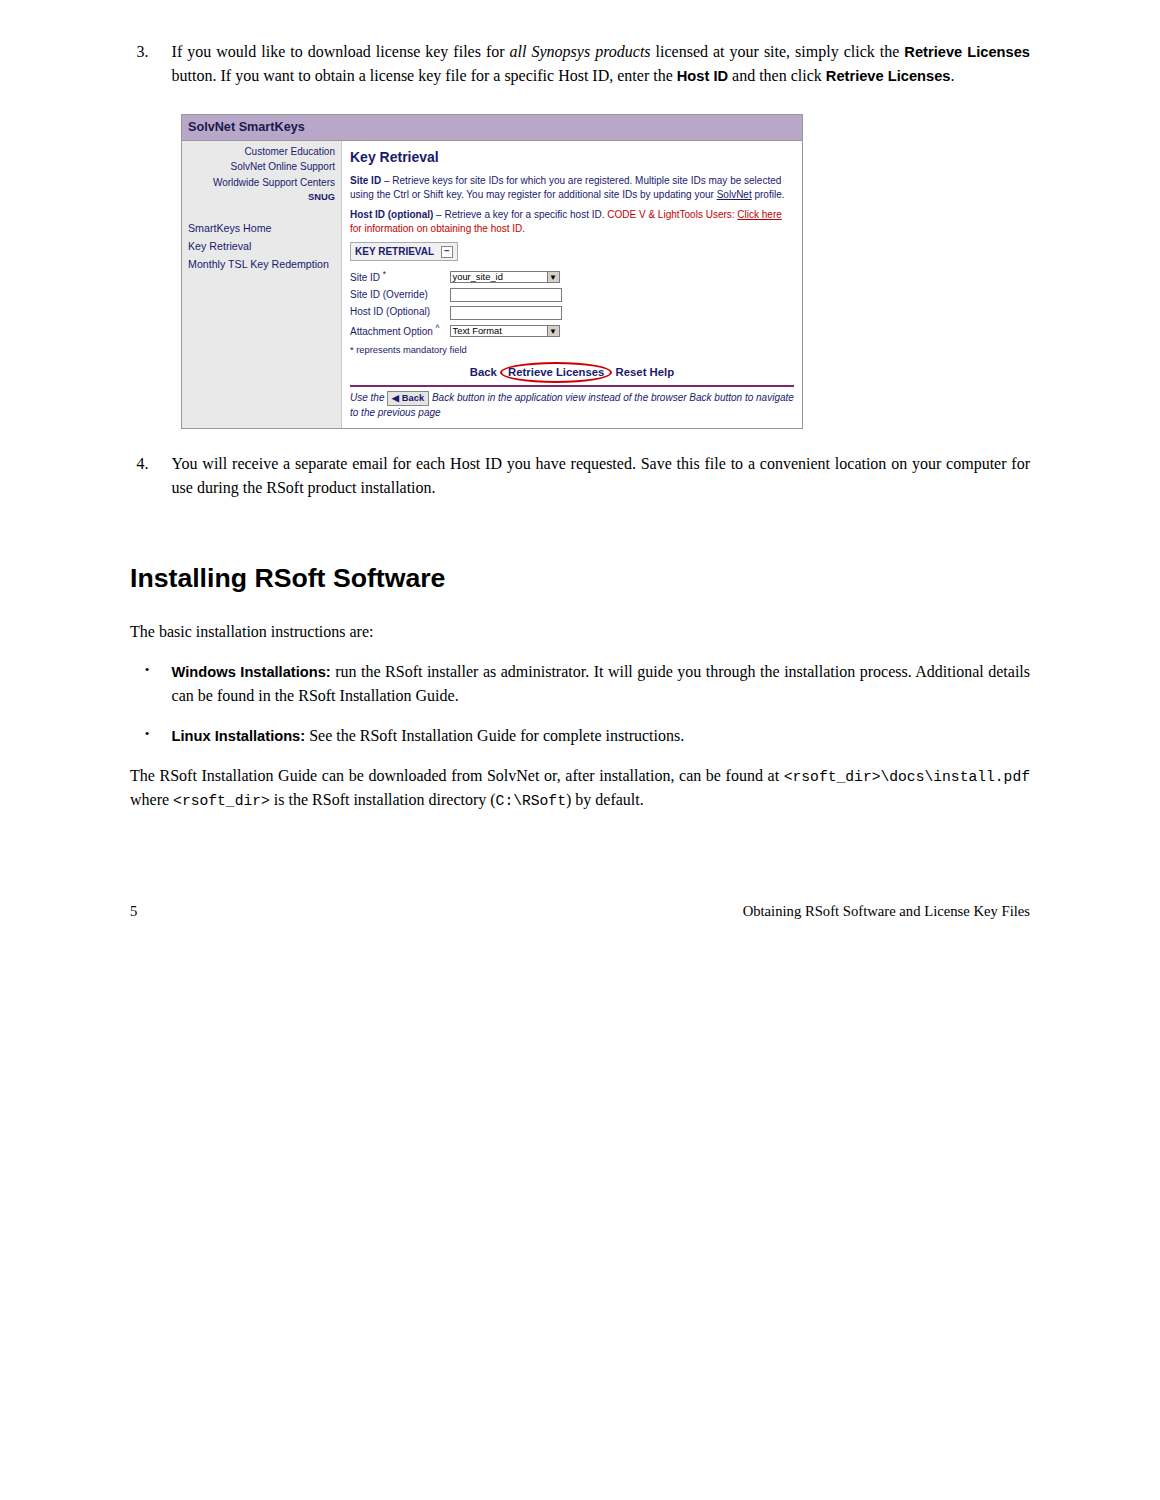3. If you would like to download license key files for all Synopsys products licensed at your site, simply click the Retrieve Licenses button. If you want to obtain a license key file for a specific Host ID, enter the Host ID and then click Retrieve Licenses.
SolvNet SmartKeys
Customer Education
SolvNet Online Support
Worldwide Support Centers
SNUG
SmartKeys Home
Key Retrieval
Monthly TSL Key Redemption
Key Retrieval
Site ID – Retrieve keys for site IDs for which you are registered. Multiple site IDs may be selected using the Ctrl or Shift key. You may register for additional site IDs by updating your SolvNet profile.
Host ID (optional) – Retrieve a key for a specific host ID. CODE V & LightTools Users: Click here for information on obtaining the host ID.
KEY RETRIEVAL −
| Site ID * | your_site_id ▼ |
| Site ID (Override) | |
| Host ID (Optional) | |
| Attachment Option ^ | Text Format ▼ |
* represents mandatory field
Back Retrieve Licenses Reset Help
Use the ◀ Back Back button in the application view instead of the browser Back button to navigate to the previous page
4. You will receive a separate email for each Host ID you have requested. Save this file to a convenient location on your computer for use during the RSoft product installation.
Installing RSoft Software
The basic installation instructions are:
Windows Installations: run the RSoft installer as administrator. It will guide you through the installation process. Additional details can be found in the RSoft Installation Guide.
Linux Installations: See the RSoft Installation Guide for complete instructions.
The RSoft Installation Guide can be downloaded from SolvNet or, after installation, can be found at <rsoft_dir>\docs\install.pdf where <rsoft_dir> is the RSoft installation directory (C:\RSoft) by default.
5 Obtaining RSoft Software and License Key Files